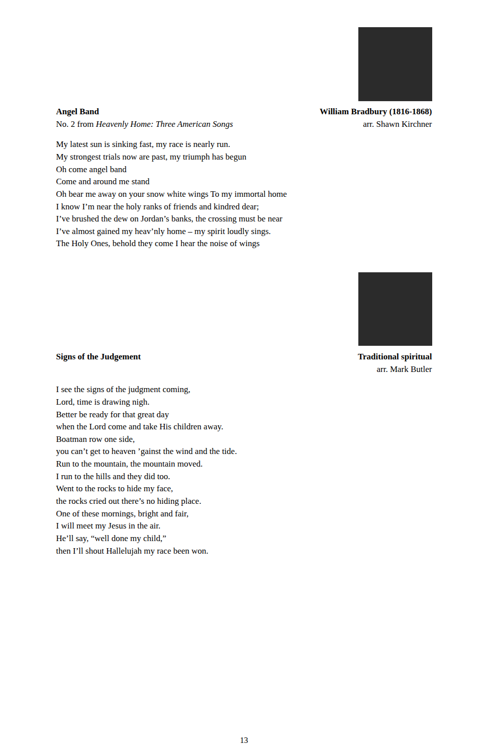Angel Band
William Bradbury (1816-1868)
No. 2 from Heavenly Home: Three American Songs
arr. Shawn Kirchner
My latest sun is sinking fast, my race is nearly run.
My strongest trials now are past, my triumph has begun
Oh come angel band
Come and around me stand
Oh bear me away on your snow white wings To my immortal home
I know I’m near the holy ranks of friends and kindred dear;
I’ve brushed the dew on Jordan’s banks, the crossing must be near
I’ve almost gained my heav’nly home – my spirit loudly sings.
The Holy Ones, behold they come I hear the noise of wings
Signs of the Judgement
Traditional spiritual
arr. Mark Butler
I see the signs of the judgment coming,
Lord, time is drawing nigh.
Better be ready for that great day
when the Lord come and take His children away.
Boatman row one side,
you can’t get to heaven ’gainst the wind and the tide.
Run to the mountain, the mountain moved.
I run to the hills and they did too.
Went to the rocks to hide my face,
the rocks cried out there’s no hiding place.
One of these mornings, bright and fair,
I will meet my Jesus in the air.
He’ll say, “well done my child,”
then I’ll shout Hallelujah my race been won.
13